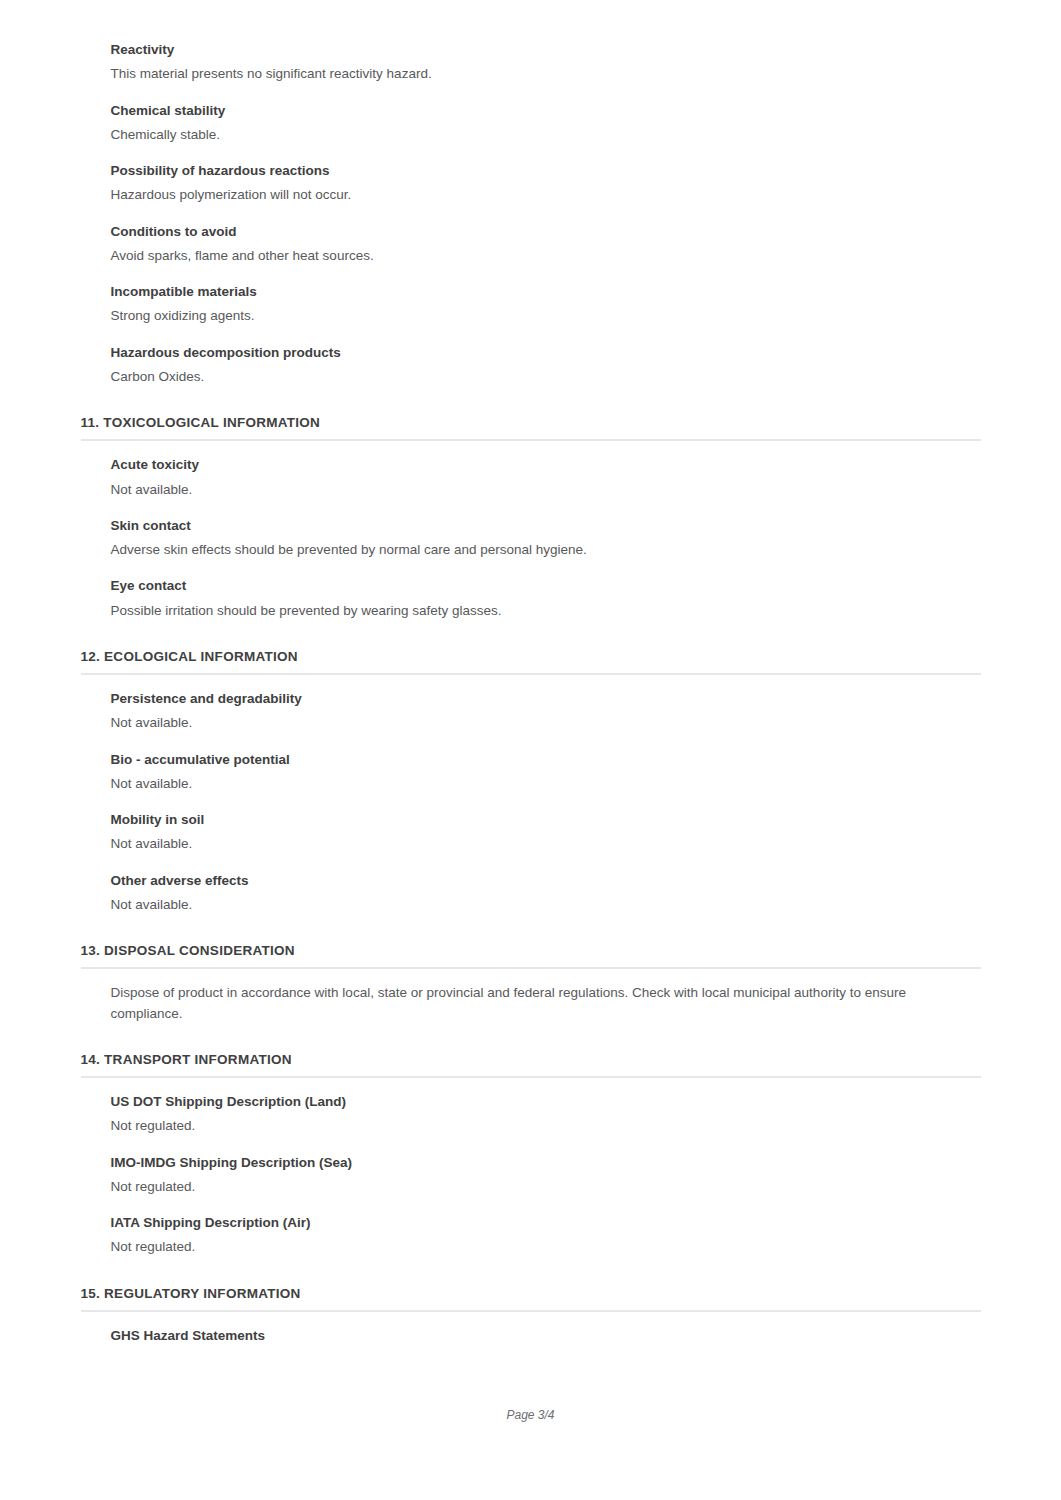Reactivity
This material presents no significant reactivity hazard.
Chemical stability
Chemically stable.
Possibility of hazardous reactions
Hazardous polymerization will not occur.
Conditions to avoid
Avoid sparks, flame and other heat sources.
Incompatible materials
Strong oxidizing agents.
Hazardous decomposition products
Carbon Oxides.
11. TOXICOLOGICAL INFORMATION
Acute toxicity
Not available.
Skin contact
Adverse skin effects should be prevented by normal care and personal hygiene.
Eye contact
Possible irritation should be prevented by wearing safety glasses.
12. ECOLOGICAL INFORMATION
Persistence and degradability
Not available.
Bio - accumulative potential
Not available.
Mobility in soil
Not available.
Other adverse effects
Not available.
13. DISPOSAL CONSIDERATION
Dispose of product in accordance with local, state or provincial and federal regulations. Check with local municipal authority to ensure compliance.
14. TRANSPORT INFORMATION
US DOT Shipping Description (Land)
Not regulated.
IMO-IMDG Shipping Description (Sea)
Not regulated.
IATA Shipping Description (Air)
Not regulated.
15. REGULATORY INFORMATION
GHS Hazard Statements
Page 3/4